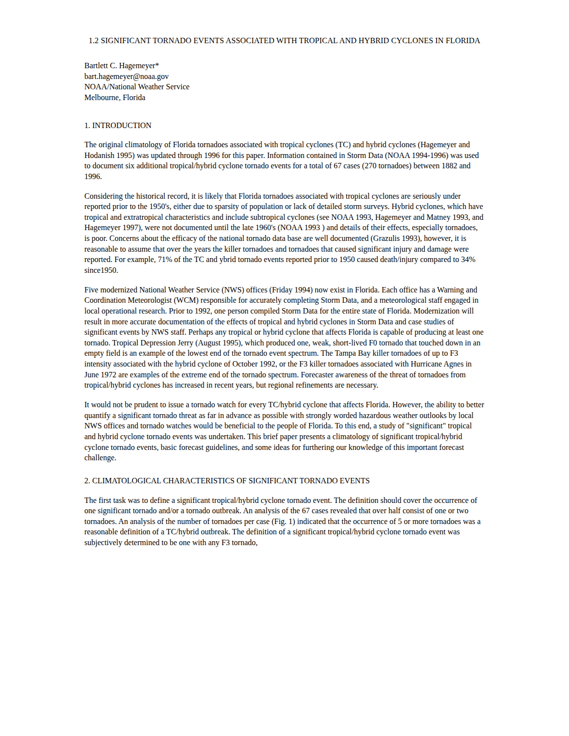1.2 Significant Tornado Events Associated with Tropical and Hybrid Cyclones in Florida
Bartlett C. Hagemeyer*
bart.hagemeyer@noaa.gov
NOAA/National Weather Service
Melbourne, Florida
1. Introduction
The original climatology of Florida tornadoes associated with tropical cyclones (TC) and hybrid cyclones (Hagemeyer and Hodanish 1995) was updated through 1996 for this paper. Information contained in Storm Data (NOAA 1994-1996) was used to document six additional tropical/hybrid cyclone tornado events for a total of 67 cases (270 tornadoes) between 1882 and 1996.
Considering the historical record, it is likely that Florida tornadoes associated with tropical cyclones are seriously under reported prior to the 1950's, either due to sparsity of population or lack of detailed storm surveys. Hybrid cyclones, which have tropical and extratropical characteristics and include subtropical cyclones (see NOAA 1993, Hagemeyer and Matney 1993, and Hagemeyer 1997), were not documented until the late 1960's (NOAA 1993 ) and details of their effects, especially tornadoes, is poor. Concerns about the efficacy of the national tornado data base are well documented (Grazulis 1993), however, it is reasonable to assume that over the years the killer tornadoes and tornadoes that caused significant injury and damage were reported. For example, 71% of the TC and ybrid tornado events reported prior to 1950 caused death/injury compared to 34% since1950.
Five modernized National Weather Service (NWS) offices (Friday 1994) now exist in Florida. Each office has a Warning and Coordination Meteorologist (WCM) responsible for accurately completing Storm Data, and a meteorological staff engaged in local operational research. Prior to 1992, one person compiled Storm Data for the entire state of Florida. Modernization will result in more accurate documentation of the effects of tropical and hybrid cyclones in Storm Data and case studies of significant events by NWS staff. Perhaps any tropical or hybrid cyclone that affects Florida is capable of producing at least one tornado. Tropical Depression Jerry (August 1995), which produced one, weak, short-lived F0 tornado that touched down in an empty field is an example of the lowest end of the tornado event spectrum. The Tampa Bay killer tornadoes of up to F3 intensity associated with the hybrid cyclone of October 1992, or the F3 killer tornadoes associated with Hurricane Agnes in June 1972 are examples of the extreme end of the tornado spectrum. Forecaster awareness of the threat of tornadoes from tropical/hybrid cyclones has increased in recent years, but regional refinements are necessary.
It would not be prudent to issue a tornado watch for every TC/hybrid cyclone that affects Florida. However, the ability to better quantify a significant tornado threat as far in advance as possible with strongly worded hazardous weather outlooks by local NWS offices and tornado watches would be beneficial to the people of Florida. To this end, a study of "significant" tropical and hybrid cyclone tornado events was undertaken. This brief paper presents a climatology of significant tropical/hybrid cyclone tornado events, basic forecast guidelines, and some ideas for furthering our knowledge of this important forecast challenge.
2. Climatological Characteristics of Significant Tornado Events
The first task was to define a significant tropical/hybrid cyclone tornado event. The definition should cover the occurrence of one significant tornado and/or a tornado outbreak. An analysis of the 67 cases revealed that over half consist of one or two tornadoes. An analysis of the number of tornadoes per case (Fig. 1) indicated that the occurrence of 5 or more tornadoes was a reasonable definition of a TC/hybrid outbreak. The definition of a significant tropical/hybrid cyclone tornado event was subjectively determined to be one with any F3 tornado,